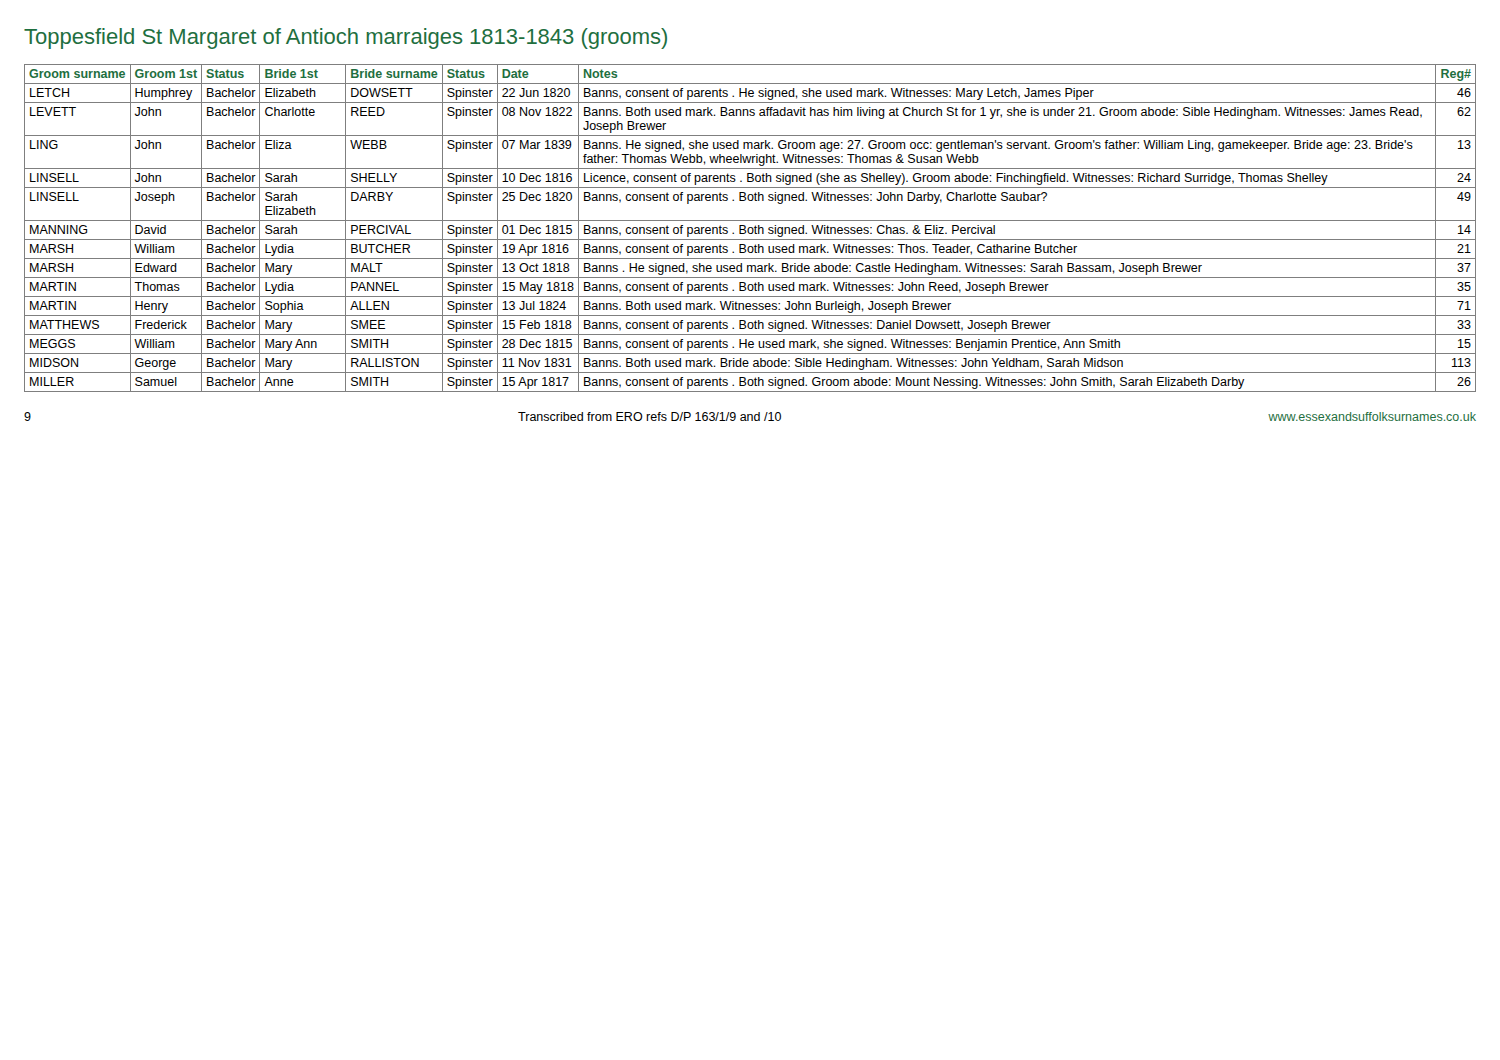Toppesfield St Margaret of Antioch marraiges 1813-1843 (grooms)
| Groom surname | Groom 1st | Status | Bride 1st | Bride surname | Status | Date | Notes | Reg# |
| --- | --- | --- | --- | --- | --- | --- | --- | --- |
| LETCH | Humphrey | Bachelor | Elizabeth | DOWSETT | Spinster | 22 Jun 1820 | Banns, consent of parents . He signed, she used mark. Witnesses: Mary Letch, James Piper | 46 |
| LEVETT | John | Bachelor | Charlotte | REED | Spinster | 08 Nov 1822 | Banns. Both used mark. Banns affadavit has him living at Church St for 1 yr, she is under 21. Groom abode: Sible Hedingham. Witnesses: James Read, Joseph Brewer | 62 |
| LING | John | Bachelor | Eliza | WEBB | Spinster | 07 Mar 1839 | Banns. He signed, she used mark. Groom age: 27. Groom occ: gentleman's servant. Groom's father: William Ling, gamekeeper. Bride age: 23. Bride's father: Thomas Webb, wheelwright. Witnesses: Thomas & Susan Webb | 13 |
| LINSELL | John | Bachelor | Sarah | SHELLY | Spinster | 10 Dec 1816 | Licence, consent of parents . Both signed (she as Shelley). Groom abode: Finchingfield. Witnesses: Richard Surridge, Thomas Shelley | 24 |
| LINSELL | Joseph | Bachelor | Sarah Elizabeth | DARBY | Spinster | 25 Dec 1820 | Banns, consent of parents . Both signed. Witnesses: John Darby, Charlotte Saubar? | 49 |
| MANNING | David | Bachelor | Sarah | PERCIVAL | Spinster | 01 Dec 1815 | Banns, consent of parents . Both signed. Witnesses: Chas. & Eliz. Percival | 14 |
| MARSH | William | Bachelor | Lydia | BUTCHER | Spinster | 19 Apr 1816 | Banns, consent of parents . Both used mark. Witnesses: Thos. Teader, Catharine Butcher | 21 |
| MARSH | Edward | Bachelor | Mary | MALT | Spinster | 13 Oct 1818 | Banns . He signed, she used mark. Bride abode: Castle Hedingham. Witnesses: Sarah Bassam, Joseph Brewer | 37 |
| MARTIN | Thomas | Bachelor | Lydia | PANNEL | Spinster | 15 May 1818 | Banns, consent of parents . Both used mark. Witnesses: John Reed, Joseph Brewer | 35 |
| MARTIN | Henry | Bachelor | Sophia | ALLEN | Spinster | 13 Jul 1824 | Banns. Both used mark. Witnesses: John Burleigh, Joseph Brewer | 71 |
| MATTHEWS | Frederick | Bachelor | Mary | SMEE | Spinster | 15 Feb 1818 | Banns, consent of parents . Both signed. Witnesses: Daniel Dowsett, Joseph Brewer | 33 |
| MEGGS | William | Bachelor | Mary Ann | SMITH | Spinster | 28 Dec 1815 | Banns, consent of parents . He used mark, she signed. Witnesses: Benjamin Prentice, Ann Smith | 15 |
| MIDSON | George | Bachelor | Mary | RALLISTON | Spinster | 11 Nov 1831 | Banns. Both used mark. Bride abode: Sible Hedingham. Witnesses: John Yeldham, Sarah Midson | 113 |
| MILLER | Samuel | Bachelor | Anne | SMITH | Spinster | 15 Apr 1817 | Banns, consent of parents . Both signed. Groom abode: Mount Nessing. Witnesses: John Smith, Sarah Elizabeth Darby | 26 |
9
Transcribed from ERO refs D/P 163/1/9 and /10
www.essexandsuffolksurnames.co.uk